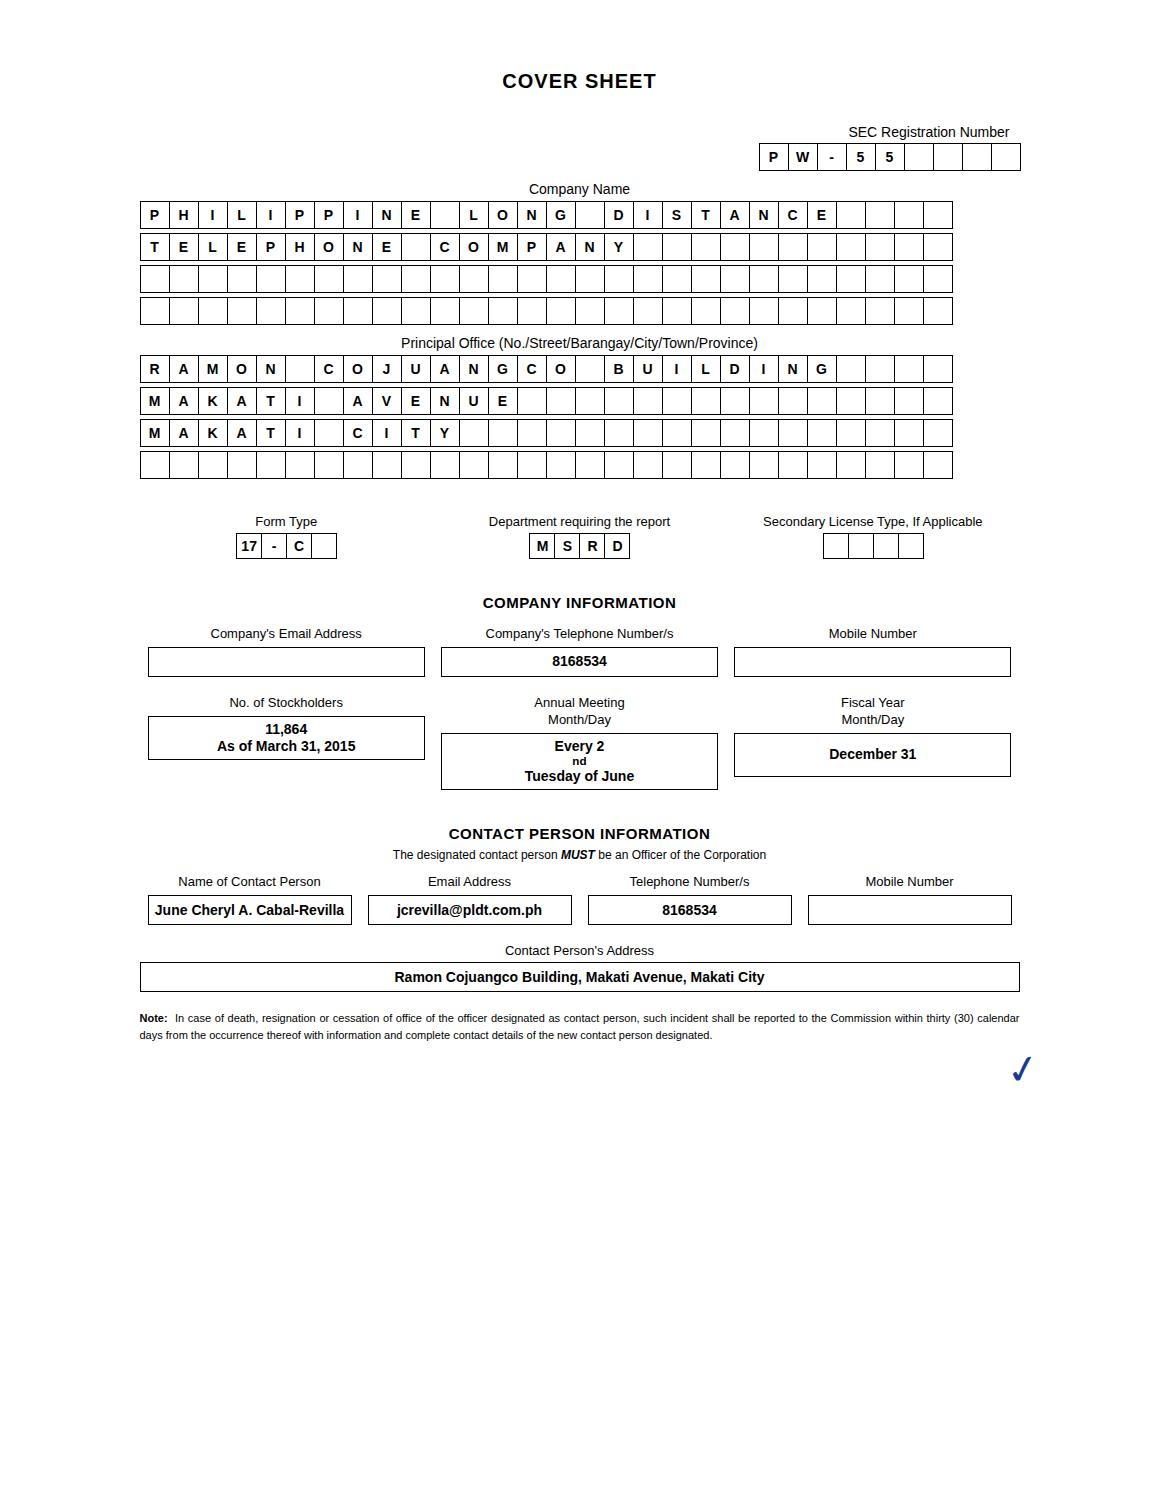COVER SHEET
SEC Registration Number
P
W
-
5
5
Company Name
P
H
I
L
I
P
P
I
N
E
L
O
N
G
D
I
S
T
A
N
C
E
T
E
L
E
P
H
O
N
E
C
O
M
P
A
N
Y
Principal Office (No./Street/Barangay/City/Town/Province)
R
A
M
O
N
C
O
J
U
A
N
G
C
O
B
U
I
L
D
I
N
G
M
A
K
A
T
I
A
V
E
N
U
E
M
A
K
A
T
I
C
I
T
Y
Form Type
17
-
C
Department requiring the report
M
S
R
D
Secondary License Type, If Applicable
COMPANY INFORMATION
Company's Email Address
Company's Telephone Number/s
8168534
Mobile Number
No. of Stockholders
11,864
As of March 31, 2015
Annual Meeting
Month/Day
Every 2nd Tuesday of June
Fiscal Year
Month/Day
December 31
CONTACT PERSON INFORMATION
The designated contact person MUST be an Officer of the Corporation
Name of Contact Person
June Cheryl A. Cabal-Revilla
Email Address
jcrevilla@pldt.com.ph
Telephone Number/s
8168534
Mobile Number
Contact Person's Address
Ramon Cojuangco Building, Makati Avenue, Makati City
Note: In case of death, resignation or cessation of office of the officer designated as contact person, such incident shall be reported to the Commission within thirty (30) calendar days from the occurrence thereof with information and complete contact details of the new contact person designated.
✓